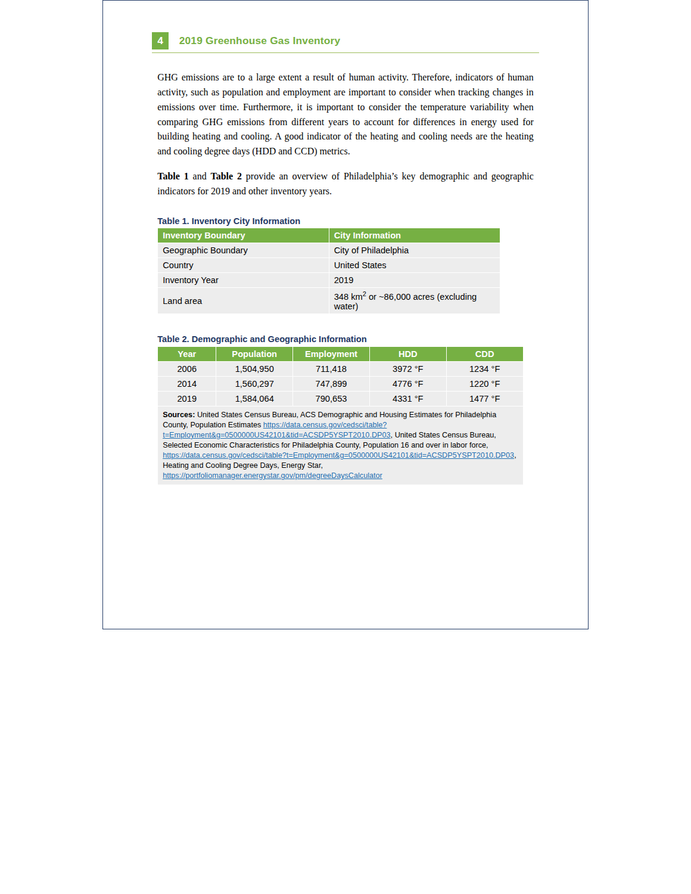4
2019 Greenhouse Gas Inventory
GHG emissions are to a large extent a result of human activity. Therefore, indicators of human activity, such as population and employment are important to consider when tracking changes in emissions over time. Furthermore, it is important to consider the temperature variability when comparing GHG emissions from different years to account for differences in energy used for building heating and cooling. A good indicator of the heating and cooling needs are the heating and cooling degree days (HDD and CCD) metrics.
Table 1 and Table 2 provide an overview of Philadelphia’s key demographic and geographic indicators for 2019 and other inventory years.
Table 1. Inventory City Information
| Inventory Boundary | City Information |
| --- | --- |
| Geographic Boundary | City of Philadelphia |
| Country | United States |
| Inventory Year | 2019 |
| Land area | 348 km 2 or ~86,000 acres (excluding water) |
Table 2. Demographic and Geographic Information
| Year | Population | Employment | HDD | CDD |
| --- | --- | --- | --- | --- |
| 2006 | 1,504,950 | 711,418 | 3972 °F | 1234 °F |
| 2014 | 1,560,297 | 747,899 | 4776 °F | 1220 °F |
| 2019 | 1,584,064 | 790,653 | 4331 °F | 1477 °F |
Sources: United States Census Bureau, ACS Demographic and Housing Estimates for Philadelphia County, Population Estimates https://data.census.gov/cedsci/table?t=Employment&g=0500000US42101&tid=ACSDP5YSPT2010.DP03, United States Census Bureau, Selected Economic Characteristics for Philadelphia County, Population 16 and over in labor force, https://data.census.gov/cedsci/table?t=Employment&g=0500000US42101&tid=ACSDP5YSPT2010.DP03, Heating and Cooling Degree Days, Energy Star, https://portfoliomanager.energystar.gov/pm/degreeDaysCalculator